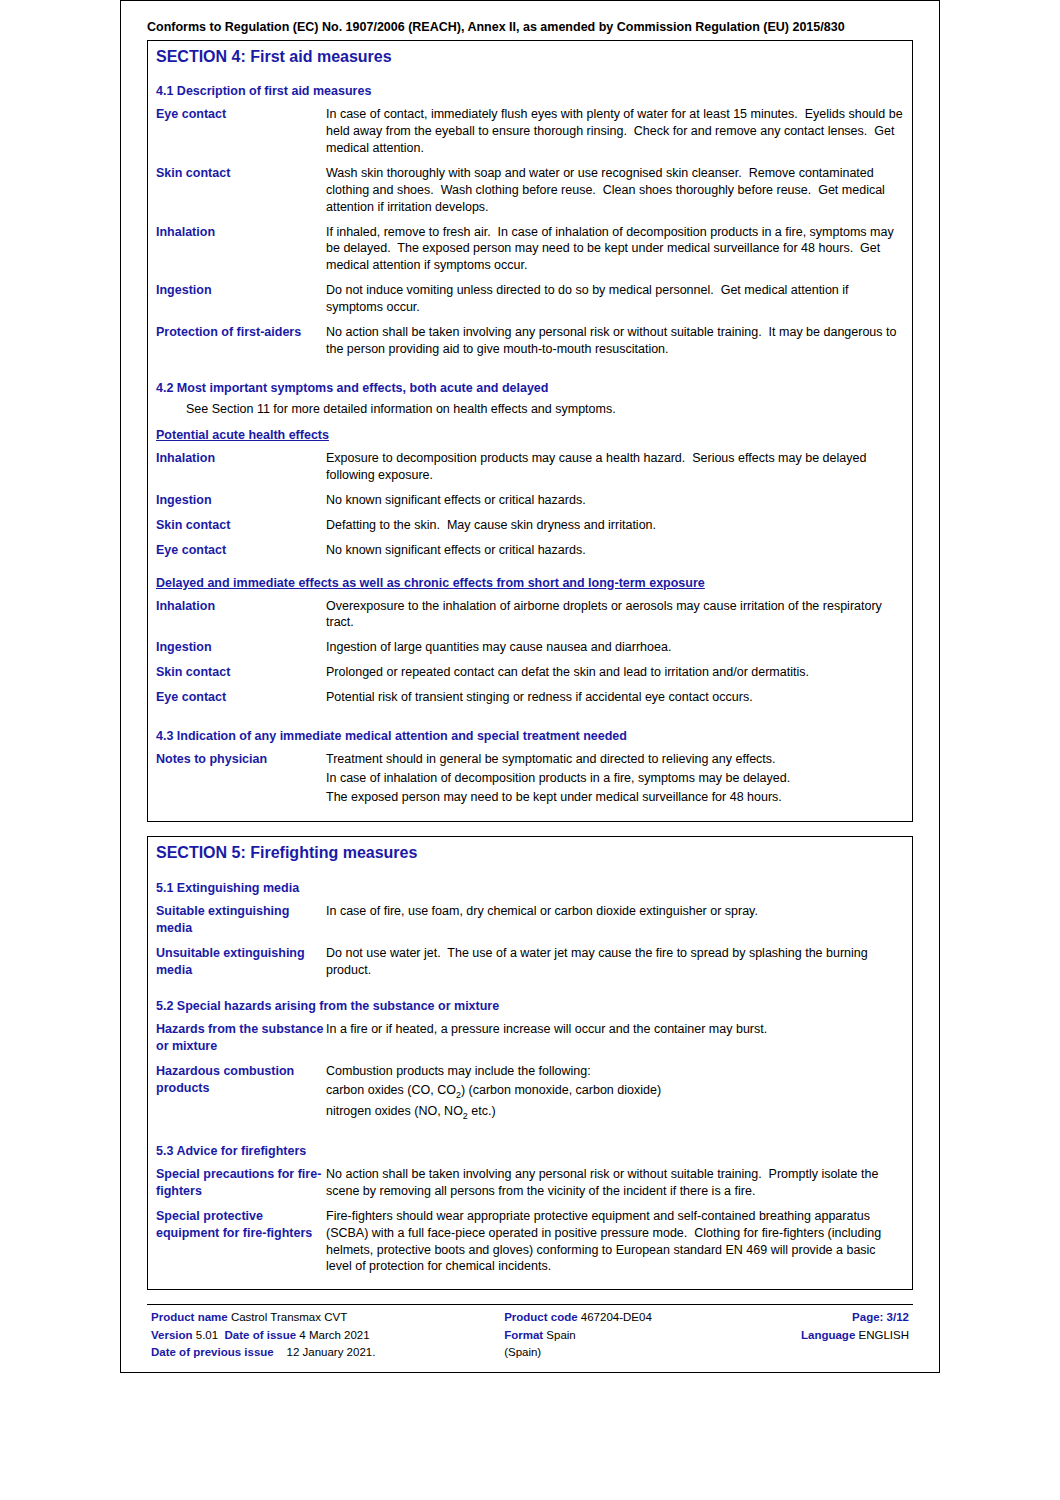Conforms to Regulation (EC) No. 1907/2006 (REACH), Annex II, as amended by Commission Regulation (EU) 2015/830
SECTION 4: First aid measures
4.1 Description of first aid measures
| Eye contact | In case of contact, immediately flush eyes with plenty of water for at least 15 minutes. Eyelids should be held away from the eyeball to ensure thorough rinsing. Check for and remove any contact lenses. Get medical attention. |
| Skin contact | Wash skin thoroughly with soap and water or use recognised skin cleanser. Remove contaminated clothing and shoes. Wash clothing before reuse. Clean shoes thoroughly before reuse. Get medical attention if irritation develops. |
| Inhalation | If inhaled, remove to fresh air. In case of inhalation of decomposition products in a fire, symptoms may be delayed. The exposed person may need to be kept under medical surveillance for 48 hours. Get medical attention if symptoms occur. |
| Ingestion | Do not induce vomiting unless directed to do so by medical personnel. Get medical attention if symptoms occur. |
| Protection of first-aiders | No action shall be taken involving any personal risk or without suitable training. It may be dangerous to the person providing aid to give mouth-to-mouth resuscitation. |
4.2 Most important symptoms and effects, both acute and delayed
See Section 11 for more detailed information on health effects and symptoms.
Potential acute health effects
| Inhalation | Exposure to decomposition products may cause a health hazard. Serious effects may be delayed following exposure. |
| Ingestion | No known significant effects or critical hazards. |
| Skin contact | Defatting to the skin. May cause skin dryness and irritation. |
| Eye contact | No known significant effects or critical hazards. |
Delayed and immediate effects as well as chronic effects from short and long-term exposure
| Inhalation | Overexposure to the inhalation of airborne droplets or aerosols may cause irritation of the respiratory tract. |
| Ingestion | Ingestion of large quantities may cause nausea and diarrhoea. |
| Skin contact | Prolonged or repeated contact can defat the skin and lead to irritation and/or dermatitis. |
| Eye contact | Potential risk of transient stinging or redness if accidental eye contact occurs. |
4.3 Indication of any immediate medical attention and special treatment needed
| Notes to physician | Treatment should in general be symptomatic and directed to relieving any effects. In case of inhalation of decomposition products in a fire, symptoms may be delayed. The exposed person may need to be kept under medical surveillance for 48 hours. |
SECTION 5: Firefighting measures
5.1 Extinguishing media
| Suitable extinguishing media | In case of fire, use foam, dry chemical or carbon dioxide extinguisher or spray. |
| Unsuitable extinguishing media | Do not use water jet. The use of a water jet may cause the fire to spread by splashing the burning product. |
5.2 Special hazards arising from the substance or mixture
| Hazards from the substance or mixture | In a fire or if heated, a pressure increase will occur and the container may burst. |
| Hazardous combustion products | Combustion products may include the following: carbon oxides (CO, CO 2 ) (carbon monoxide, carbon dioxide) nitrogen oxides (NO, NO 2 etc.) |
5.3 Advice for firefighters
| Special precautions for fire-fighters | No action shall be taken involving any personal risk or without suitable training. Promptly isolate the scene by removing all persons from the vicinity of the incident if there is a fire. |
| Special protective equipment for fire-fighters | Fire-fighters should wear appropriate protective equipment and self-contained breathing apparatus (SCBA) with a full face-piece operated in positive pressure mode. Clothing for fire-fighters (including helmets, protective boots and gloves) conforming to European standard EN 469 will provide a basic level of protection for chemical incidents. |
| Product name Castrol Transmax CVT | Product code 467204-DE04 | Page: 3/12 |
| Version 5.01 Date of issue 4 March 2021 | Format Spain | Language ENGLISH |
| Date of previous issue 12 January 2021. | (Spain) | |